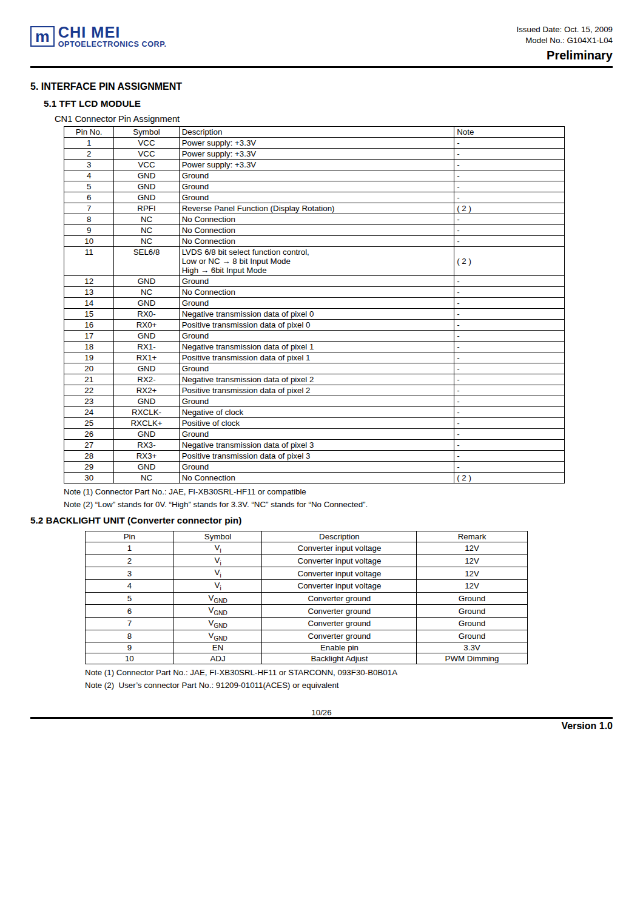m
CHI MEI
OPTOELECTRONICS CORP.
Issued Date: Oct. 15, 2009
Model No.: G104X1-L04
Preliminary
5. INTERFACE PIN ASSIGNMENT
5.1 TFT LCD MODULE
CN1 Connector Pin Assignment
| Pin No. | Symbol | Description | Note |
| --- | --- | --- | --- |
| 1 | VCC | Power supply: +3.3V | - |
| 2 | VCC | Power supply: +3.3V | - |
| 3 | VCC | Power supply: +3.3V | - |
| 4 | GND | Ground | - |
| 5 | GND | Ground | - |
| 6 | GND | Ground | - |
| 7 | RPFI | Reverse Panel Function (Display Rotation) | ( 2 ) |
| 8 | NC | No Connection | - |
| 9 | NC | No Connection | - |
| 10 | NC | No Connection | - |
| 11 | SEL6/8 | LVDS 6/8 bit select function control, Low or NC → 8 bit Input Mode High → 6bit Input Mode | ( 2 ) |
| 12 | GND | Ground | - |
| 13 | NC | No Connection | - |
| 14 | GND | Ground | - |
| 15 | RX0- | Negative transmission data of pixel 0 | - |
| 16 | RX0+ | Positive transmission data of pixel 0 | - |
| 17 | GND | Ground | - |
| 18 | RX1- | Negative transmission data of pixel 1 | - |
| 19 | RX1+ | Positive transmission data of pixel 1 | - |
| 20 | GND | Ground | - |
| 21 | RX2- | Negative transmission data of pixel 2 | - |
| 22 | RX2+ | Positive transmission data of pixel 2 | - |
| 23 | GND | Ground | - |
| 24 | RXCLK- | Negative of clock | - |
| 25 | RXCLK+ | Positive of clock | - |
| 26 | GND | Ground | - |
| 27 | RX3- | Negative transmission data of pixel 3 | - |
| 28 | RX3+ | Positive transmission data of pixel 3 | - |
| 29 | GND | Ground | - |
| 30 | NC | No Connection | ( 2 ) |
Note (1) Connector Part No.: JAE, FI-XB30SRL-HF11 or compatible
Note (2) “Low” stands for 0V. “High” stands for 3.3V. “NC” stands for “No Connected”.
5.2 BACKLIGHT UNIT (Converter connector pin)
| Pin | Symbol | Description | Remark |
| --- | --- | --- | --- |
| 1 | V i | Converter input voltage | 12V |
| 2 | V i | Converter input voltage | 12V |
| 3 | V i | Converter input voltage | 12V |
| 4 | V i | Converter input voltage | 12V |
| 5 | V GND | Converter ground | Ground |
| 6 | V GND | Converter ground | Ground |
| 7 | V GND | Converter ground | Ground |
| 8 | V GND | Converter ground | Ground |
| 9 | EN | Enable pin | 3.3V |
| 10 | ADJ | Backlight Adjust | PWM Dimming |
Note (1) Connector Part No.: JAE, FI-XB30SRL-HF11 or STARCONN, 093F30-B0B01A
Note (2) User’s connector Part No.: 91209-01011(ACES) or equivalent
10/26
Version 1.0